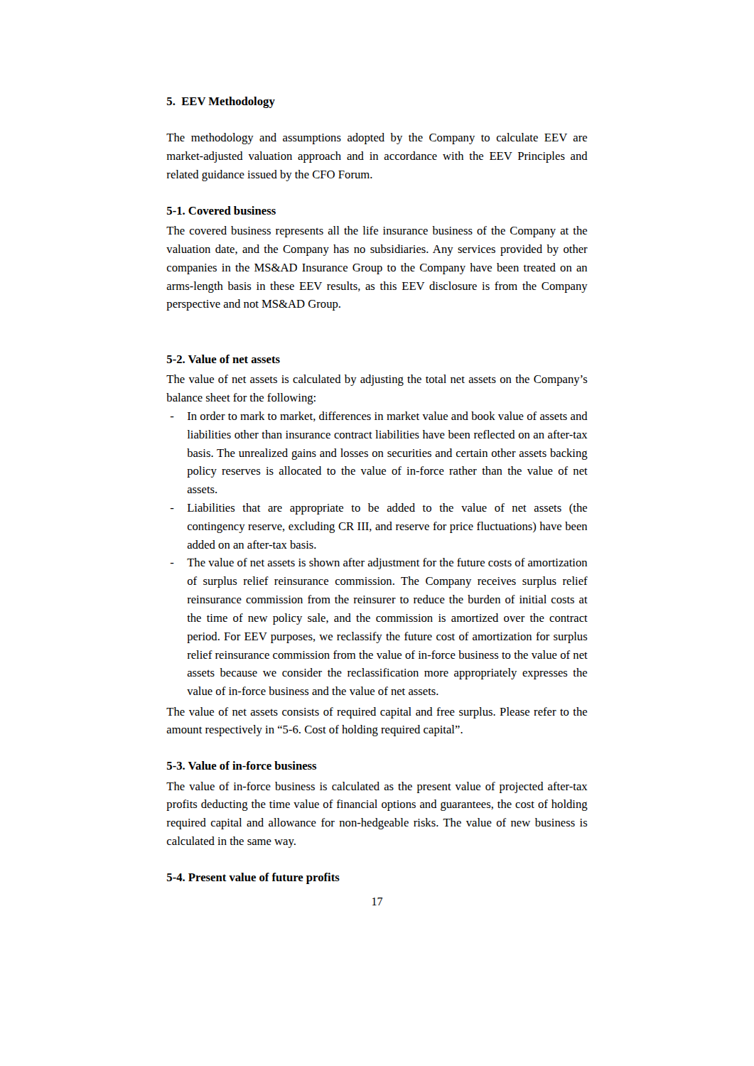5. EEV Methodology
The methodology and assumptions adopted by the Company to calculate EEV are market-adjusted valuation approach and in accordance with the EEV Principles and related guidance issued by the CFO Forum.
5-1. Covered business
The covered business represents all the life insurance business of the Company at the valuation date, and the Company has no subsidiaries. Any services provided by other companies in the MS&AD Insurance Group to the Company have been treated on an arms-length basis in these EEV results, as this EEV disclosure is from the Company perspective and not MS&AD Group.
5-2. Value of net assets
The value of net assets is calculated by adjusting the total net assets on the Company’s balance sheet for the following:
In order to mark to market, differences in market value and book value of assets and liabilities other than insurance contract liabilities have been reflected on an after-tax basis. The unrealized gains and losses on securities and certain other assets backing policy reserves is allocated to the value of in-force rather than the value of net assets.
Liabilities that are appropriate to be added to the value of net assets (the contingency reserve, excluding CR III, and reserve for price fluctuations) have been added on an after-tax basis.
The value of net assets is shown after adjustment for the future costs of amortization of surplus relief reinsurance commission. The Company receives surplus relief reinsurance commission from the reinsurer to reduce the burden of initial costs at the time of new policy sale, and the commission is amortized over the contract period. For EEV purposes, we reclassify the future cost of amortization for surplus relief reinsurance commission from the value of in-force business to the value of net assets because we consider the reclassification more appropriately expresses the value of in-force business and the value of net assets.
The value of net assets consists of required capital and free surplus. Please refer to the amount respectively in “5-6. Cost of holding required capital”.
5-3. Value of in-force business
The value of in-force business is calculated as the present value of projected after-tax profits deducting the time value of financial options and guarantees, the cost of holding required capital and allowance for non-hedgeable risks. The value of new business is calculated in the same way.
5-4. Present value of future profits
17